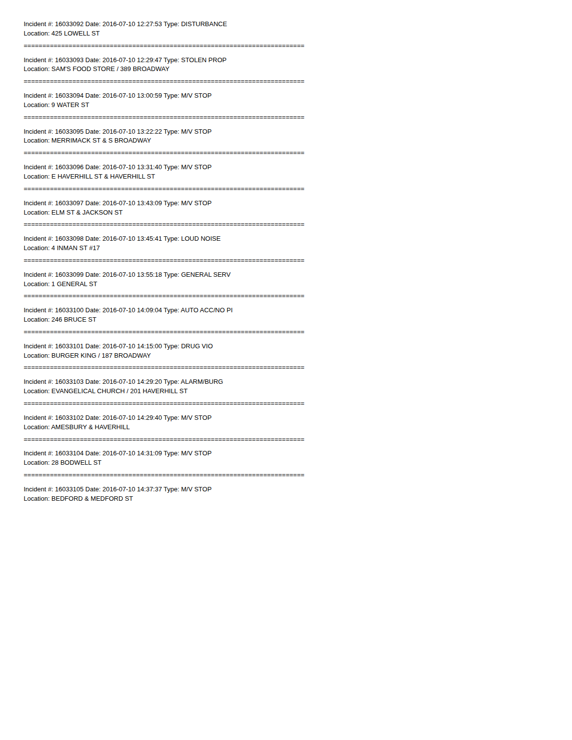Incident #: 16033092 Date: 2016-07-10 12:27:53 Type: DISTURBANCE
Location: 425 LOWELL ST
===========================================================================
Incident #: 16033093 Date: 2016-07-10 12:29:47 Type: STOLEN PROP
Location: SAM'S FOOD STORE / 389 BROADWAY
===========================================================================
Incident #: 16033094 Date: 2016-07-10 13:00:59 Type: M/V STOP
Location: 9 WATER ST
===========================================================================
Incident #: 16033095 Date: 2016-07-10 13:22:22 Type: M/V STOP
Location: MERRIMACK ST & S BROADWAY
===========================================================================
Incident #: 16033096 Date: 2016-07-10 13:31:40 Type: M/V STOP
Location: E HAVERHILL ST & HAVERHILL ST
===========================================================================
Incident #: 16033097 Date: 2016-07-10 13:43:09 Type: M/V STOP
Location: ELM ST & JACKSON ST
===========================================================================
Incident #: 16033098 Date: 2016-07-10 13:45:41 Type: LOUD NOISE
Location: 4 INMAN ST #17
===========================================================================
Incident #: 16033099 Date: 2016-07-10 13:55:18 Type: GENERAL SERV
Location: 1 GENERAL ST
===========================================================================
Incident #: 16033100 Date: 2016-07-10 14:09:04 Type: AUTO ACC/NO PI
Location: 246 BRUCE ST
===========================================================================
Incident #: 16033101 Date: 2016-07-10 14:15:00 Type: DRUG VIO
Location: BURGER KING / 187 BROADWAY
===========================================================================
Incident #: 16033103 Date: 2016-07-10 14:29:20 Type: ALARM/BURG
Location: EVANGELICAL CHURCH / 201 HAVERHILL ST
===========================================================================
Incident #: 16033102 Date: 2016-07-10 14:29:40 Type: M/V STOP
Location: AMESBURY & HAVERHILL
===========================================================================
Incident #: 16033104 Date: 2016-07-10 14:31:09 Type: M/V STOP
Location: 28 BODWELL ST
===========================================================================
Incident #: 16033105 Date: 2016-07-10 14:37:37 Type: M/V STOP
Location: BEDFORD & MEDFORD ST